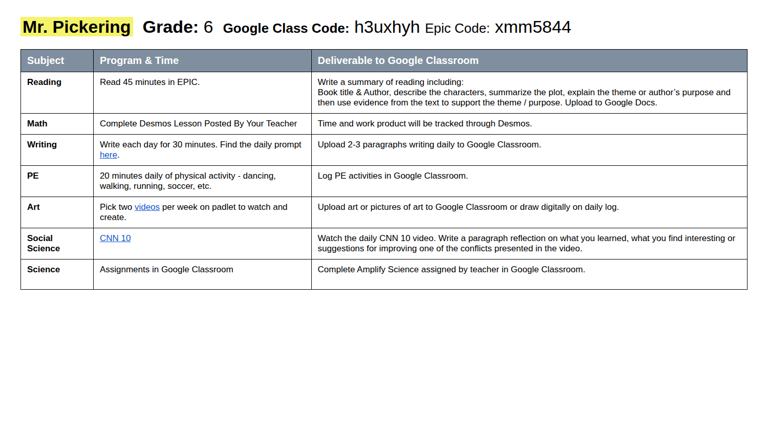Mr. Pickering Grade: 6 Google Class Code: h3uxhyh Epic Code: xmm5844
| Subject | Program & Time | Deliverable to Google Classroom |
| --- | --- | --- |
| Reading | Read 45 minutes in EPIC. | Write a summary of reading including: Book title & Author, describe the characters, summarize the plot, explain the theme or author’s purpose and then use evidence from the text to support the theme / purpose. Upload to Google Docs. |
| Math | Complete Desmos Lesson Posted By Your Teacher | Time and work product will be tracked through Desmos. |
| Writing | Write each day for 30 minutes. Find the daily prompt here . | Upload 2-3 paragraphs writing daily to Google Classroom. |
| PE | 20 minutes daily of physical activity - dancing, walking, running, soccer, etc. | Log PE activities in Google Classroom. |
| Art | Pick two videos per week on padlet to watch and create. | Upload art or pictures of art to Google Classroom or draw digitally on daily log. |
| Social Science | CNN 10 | Watch the daily CNN 10 video. Write a paragraph reflection on what you learned, what you find interesting or suggestions for improving one of the conflicts presented in the video. |
| Science | Assignments in Google Classroom | Complete Amplify Science assigned by teacher in Google Classroom. |